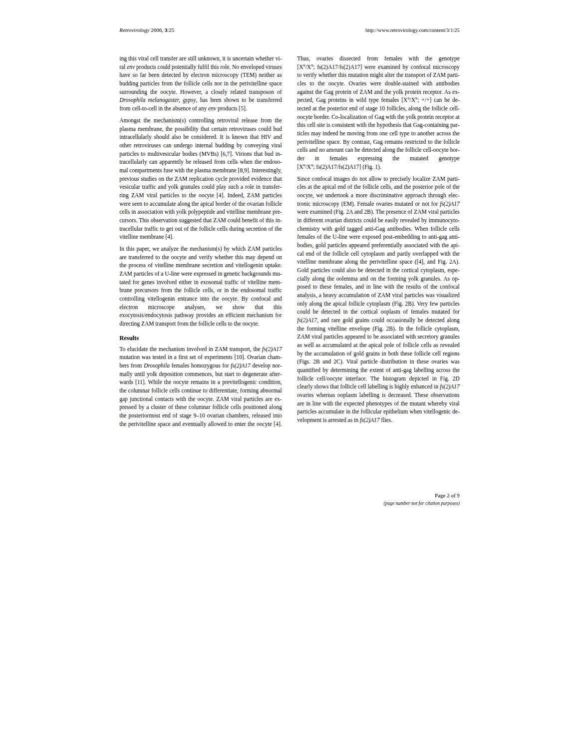Retrovirology 2006, 3:25
http://www.retrovirology.com/content/3/1/25
ing this viral cell transfer are still unknown, it is uncertain whether viral env products could potentially fulfil this role. No enveloped viruses have so far been detected by electron microscopy (TEM) neither as budding particles from the follicle cells nor in the perivitelline space surrounding the oocyte. However, a closely related transposon of Drosophila melanogaster, gypsy, has been shown to be transferred from cell-to-cell in the absence of any env products [5].
Amongst the mechanism(s) controlling retroviral release from the plasma membrane, the possibility that certain retroviruses could bud intracellularly should also be considered. It is known that HIV and other retroviruses can undergo internal budding by conveying viral particles to multivesicular bodies (MVBs) [6,7]. Virions that bud intracellularly can apparently be released from cells when the endosomal compartments fuse with the plasma membrane [8,9]. Interestingly, previous studies on the ZAM replication cycle provided evidence that vesicular traffic and yolk granules could play such a role in transferring ZAM viral particles to the oocyte [4]. Indeed, ZAM particles were seen to accumulate along the apical border of the ovarian follicle cells in association with yolk polypeptide and vitelline membrane precursors. This observation suggested that ZAM could benefit of this intracellular traffic to get out of the follicle cells during secretion of the vitelline membrane [4].
In this paper, we analyze the mechanism(s) by which ZAM particles are transferred to the oocyte and verify whether this may depend on the process of vitelline membrane secretion and vitellogenin uptake. ZAM particles of a U-line were expressed in genetic backgrounds mutated for genes involved either in exosomal traffic of vitelline membrane precursors from the follicle cells, or in the endosomal traffic controlling vitellogenin entrance into the oocyte. By confocal and electron microscope analyses, we show that this exocytosis/endocytosis pathway provides an efficient mechanism for directing ZAM transport from the follicle cells to the oocyte.
Results
To elucidate the mechanism involved in ZAM transport, the fs(2)A17 mutation was tested in a first set of experiments [10]. Ovarian chambers from Drosophila females homozygous for fs(2)A17 develop normally until yolk deposition commences, but start to degenerate afterwards [11]. While the oocyte remains in a previtellogenic condition, the columnar follicle cells continue to differentiate, forming abnormal gap junctional contacts with the oocyte. ZAM viral particles are expressed by a cluster of these columnar follicle cells positioned along the posteriormost end of stage 9–10 ovarian chambers, released into the perivitelline space and eventually allowed to enter the oocyte [4]. Thus, ovaries dissected from females with the genotype [Xu/Xu; fs(2)A17/fs(2)A17] were examined by confocal microscopy to verify whether this mutation might alter the transport of ZAM particles to the oocyte. Ovaries were double-stained with antibodies against the Gag protein of ZAM and the yolk protein receptor. As expected, Gag proteins in wild type females [Xu/Xu; +/+] can be detected at the posterior end of stage 10 follicles, along the follicle cell-oocyte border. Co-localization of Gag with the yolk protein receptor at this cell site is consistent with the hypothesis that Gag-containing particles may indeed be moving from one cell type to another across the perivitelline space. By contrast, Gag remains restricted to the follicle cells and no amount can be detected along the follicle cell-oocyte border in females expressing the mutated genotype [Xu/Xu; fs(2)A17/fs(2)A17] (Fig. 1).
Since confocal images do not allow to precisely localize ZAM particles at the apical end of the follicle cells, and the posterior pole of the oocyte, we undertook a more discriminative approach through electronic microscopy (EM). Female ovaries mutated or not for fs(2)A17 were examined (Fig. 2A and 2B). The presence of ZAM viral particles in different ovarian districts could be easily revealed by immunocytochemistry with gold tagged anti-Gag antibodies. When follicle cells females of the U-line were exposed post-embedding to anti-gag antibodies, gold particles appeared preferentially associated with the apical end of the follicle cell cytoplasm and partly overlapped with the vitelline membrane along the perivitelline space ([4], and Fig. 2A). Gold particles could also be detected in the cortical cytoplasm, especially along the oolemma and on the forming yolk granules. As opposed to these females, and in line with the results of the confocal analysis, a heavy accumulation of ZAM viral particles was visualized only along the apical follicle cytoplasm (Fig. 2B). Very few particles could be detected in the cortical ooplasm of females mutated for fs(2)A17, and rare gold grains could occasionally be detected along the forming vitelline envelope (Fig. 2B). In the follicle cytoplasm, ZAM viral particles appeared to be associated with secretory granules as well as accumulated at the apical pole of follicle cells as revealed by the accumulation of gold grains in both these follicle cell regions (Figs. 2B and 2C). Viral particle distribution in these ovaries was quantified by determining the extent of anti-gag labelling across the follicle cell/oocyte interface. The histogram depicted in Fig. 2D clearly shows that follicle cell labelling is highly enhanced in fs(2)A17 ovaries whereas ooplasm labelling is decreased. These observations are in line with the expected phenotypes of the mutant whereby viral particles accumulate in the follicular epithelium when vitellogenic development is arrested as in fs(2)A17 flies.
Page 2 of 9
(page number not for citation purposes)